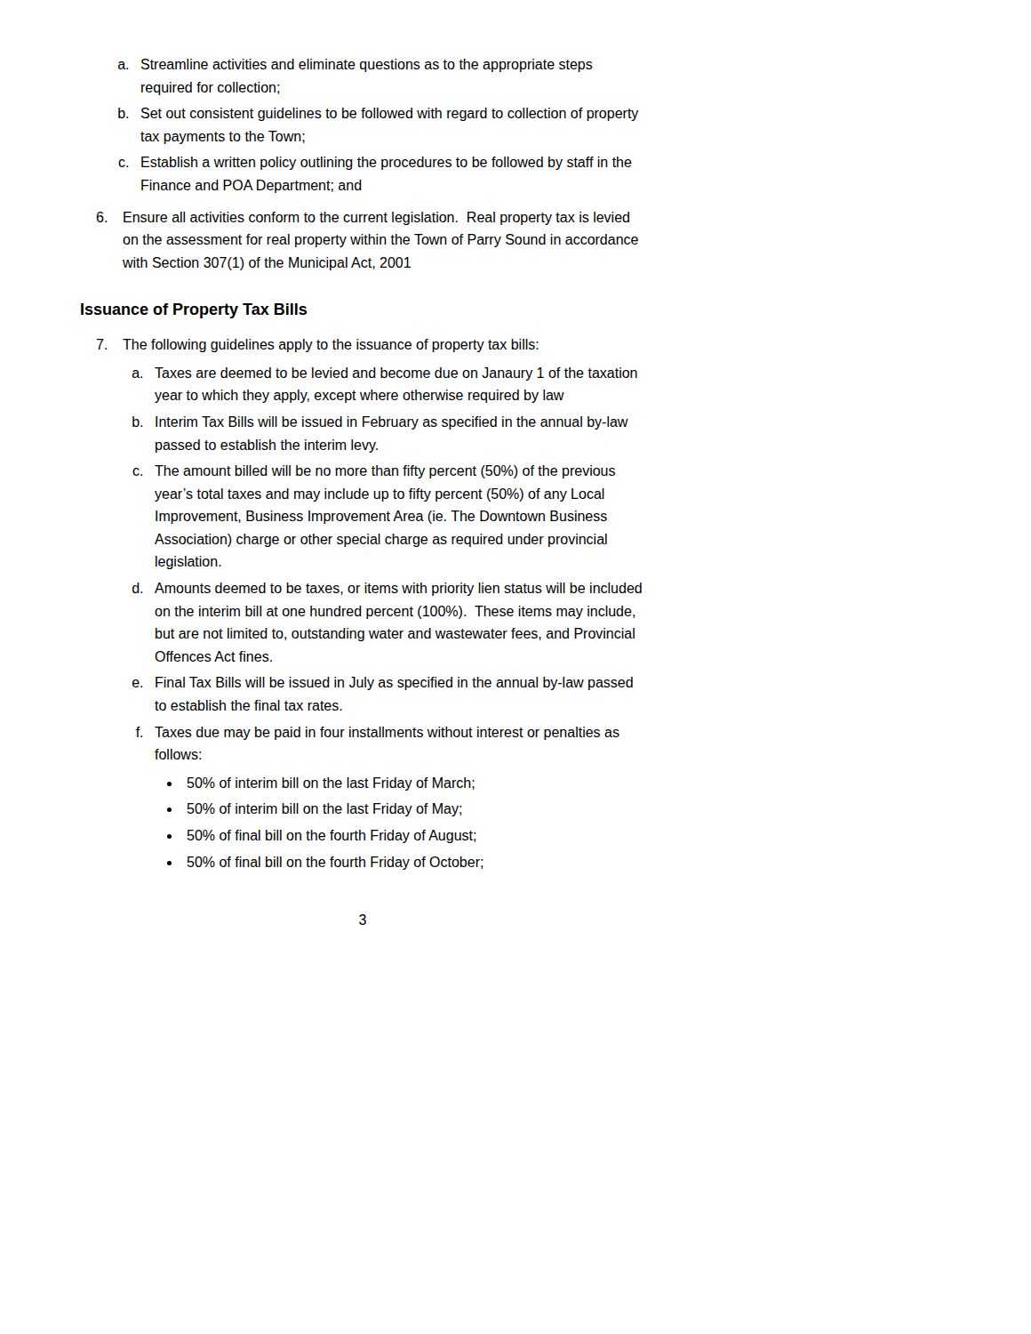Streamline activities and eliminate questions as to the appropriate steps required for collection;
Set out consistent guidelines to be followed with regard to collection of property tax payments to the Town;
Establish a written policy outlining the procedures to be followed by staff in the Finance and POA Department; and
Ensure all activities conform to the current legislation. Real property tax is levied on the assessment for real property within the Town of Parry Sound in accordance with Section 307(1) of the Municipal Act, 2001
Issuance of Property Tax Bills
The following guidelines apply to the issuance of property tax bills:
Taxes are deemed to be levied and become due on Janaury 1 of the taxation year to which they apply, except where otherwise required by law
Interim Tax Bills will be issued in February as specified in the annual by-law passed to establish the interim levy.
The amount billed will be no more than fifty percent (50%) of the previous year’s total taxes and may include up to fifty percent (50%) of any Local Improvement, Business Improvement Area (ie. The Downtown Business Association) charge or other special charge as required under provincial legislation.
Amounts deemed to be taxes, or items with priority lien status will be included on the interim bill at one hundred percent (100%). These items may include, but are not limited to, outstanding water and wastewater fees, and Provincial Offences Act fines.
Final Tax Bills will be issued in July as specified in the annual by-law passed to establish the final tax rates.
Taxes due may be paid in four installments without interest or penalties as follows:
50% of interim bill on the last Friday of March;
50% of interim bill on the last Friday of May;
50% of final bill on the fourth Friday of August;
50% of final bill on the fourth Friday of October;
3